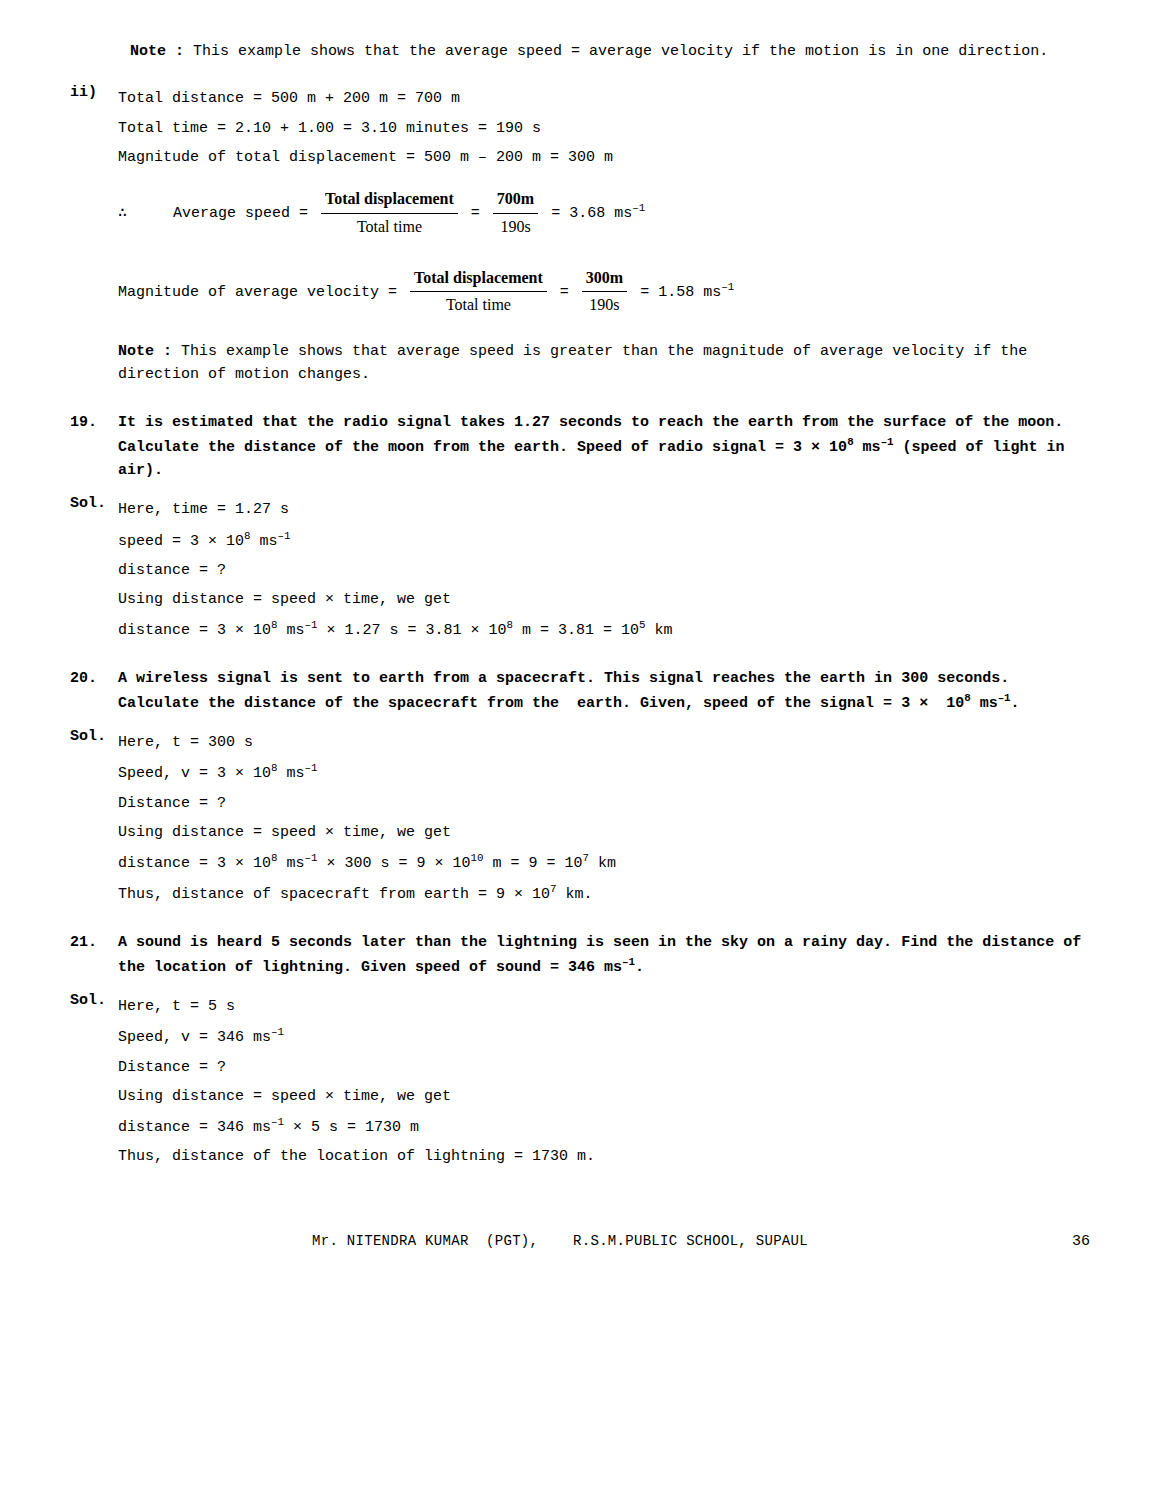Note : This example shows that the average speed = average velocity if the motion is in one direction.
ii)
Total distance = 500 m + 200 m = 700 m
Total time = 2.10 + 1.00 = 3.10 minutes = 190 s
Magnitude of total displacement = 500 m – 200 m = 300 m
∴ Average speed = Total displacement Total time = 700m 190s = 3.68 ms–1
Magnitude of average velocity = Total displacement Total time = 300m 190s = 1.58 ms–1
Note : This example shows that average speed is greater than the magnitude of average velocity if the direction of motion changes.
19.
It is estimated that the radio signal takes 1.27 seconds to reach the earth from the surface of the moon. Calculate the distance of the moon from the earth. Speed of radio signal = 3 × 108 ms–1 (speed of light in air).
Sol.
Here, time = 1.27 s
speed = 3 × 108 ms–1
distance = ?
Using distance = speed × time, we get
distance = 3 × 108 ms–1 × 1.27 s = 3.81 × 108 m = 3.81 = 105 km
20.
A wireless signal is sent to earth from a spacecraft. This signal reaches the earth in 300 seconds. Calculate the distance of the spacecraft from the earth. Given, speed of the signal = 3 × 108 ms–1.
Sol.
Here, t = 300 s
Speed, v = 3 × 108 ms–1
Distance = ?
Using distance = speed × time, we get
distance = 3 × 108 ms–1 × 300 s = 9 × 1010 m = 9 = 107 km
Thus, distance of spacecraft from earth = 9 × 107 km.
21.
A sound is heard 5 seconds later than the lightning is seen in the sky on a rainy day. Find the distance of the location of lightning. Given speed of sound = 346 ms–1.
Sol.
Here, t = 5 s
Speed, v = 346 ms–1
Distance = ?
Using distance = speed × time, we get
distance = 346 ms–1 × 5 s = 1730 m
Thus, distance of the location of lightning = 1730 m.
Mr. NITENDRA KUMAR (PGT), R.S.M.PUBLIC SCHOOL, SUPAUL
36